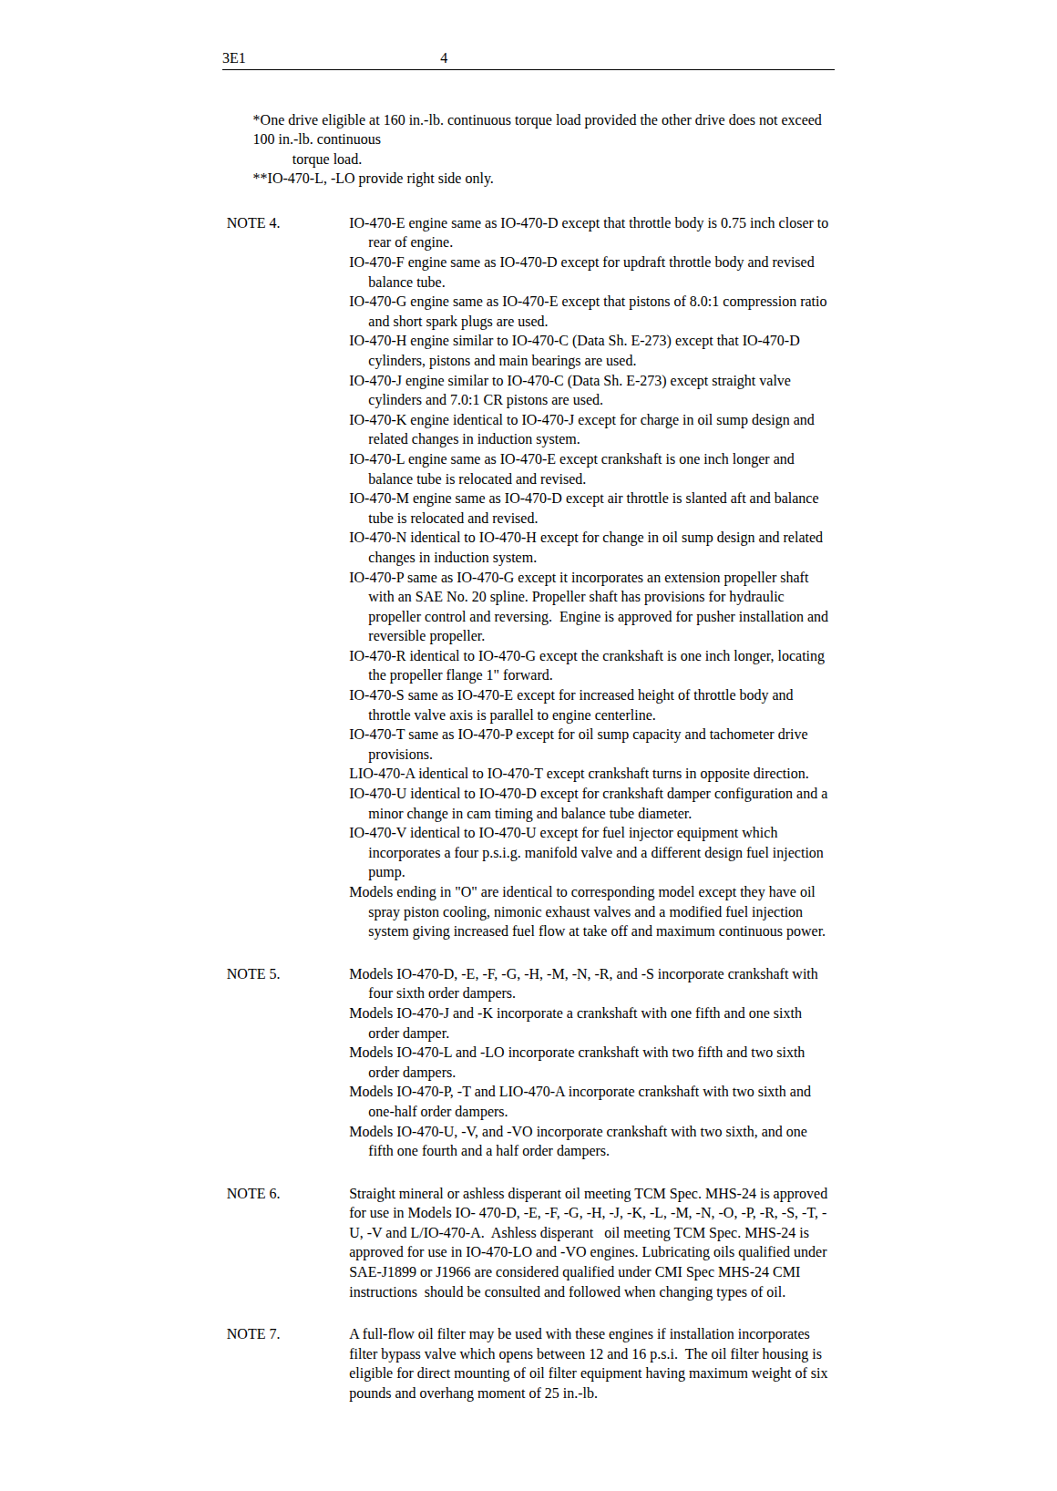3E1
4
*One drive eligible at 160 in.-lb. continuous torque load provided the other drive does not exceed 100 in.-lb. continuous
torque load.
**IO-470-L, -LO provide right side only.
NOTE 4.
IO-470-E engine same as IO-470-D except that throttle body is 0.75 inch closer to rear of engine.
IO-470-F engine same as IO-470-D except for updraft throttle body and revised balance tube.
IO-470-G engine same as IO-470-E except that pistons of 8.0:1 compression ratio and short spark plugs are used.
IO-470-H engine similar to IO-470-C (Data Sh. E-273) except that IO-470-D cylinders, pistons and main bearings are used.
IO-470-J engine similar to IO-470-C (Data Sh. E-273) except straight valve cylinders and 7.0:1 CR pistons are used.
IO-470-K engine identical to IO-470-J except for charge in oil sump design and related changes in induction system.
IO-470-L engine same as IO-470-E except crankshaft is one inch longer and balance tube is relocated and revised.
IO-470-M engine same as IO-470-D except air throttle is slanted aft and balance tube is relocated and revised.
IO-470-N identical to IO-470-H except for change in oil sump design and related changes in induction system.
IO-470-P same as IO-470-G except it incorporates an extension propeller shaft with an SAE No. 20 spline. Propeller shaft has provisions for hydraulic propeller control and reversing. Engine is approved for pusher installation and reversible propeller.
IO-470-R identical to IO-470-G except the crankshaft is one inch longer, locating the propeller flange 1" forward.
IO-470-S same as IO-470-E except for increased height of throttle body and throttle valve axis is parallel to engine centerline.
IO-470-T same as IO-470-P except for oil sump capacity and tachometer drive provisions.
LIO-470-A identical to IO-470-T except crankshaft turns in opposite direction.
IO-470-U identical to IO-470-D except for crankshaft damper configuration and a minor change in cam timing and balance tube diameter.
IO-470-V identical to IO-470-U except for fuel injector equipment which incorporates a four p.s.i.g. manifold valve and a different design fuel injection pump.
Models ending in "O" are identical to corresponding model except they have oil spray piston cooling, nimonic exhaust valves and a modified fuel injection system giving increased fuel flow at take off and maximum continuous power.
NOTE 5.
Models IO-470-D, -E, -F, -G, -H, -M, -N, -R, and -S incorporate crankshaft with four sixth order dampers.
Models IO-470-J and -K incorporate a crankshaft with one fifth and one sixth order damper.
Models IO-470-L and -LO incorporate crankshaft with two fifth and two sixth order dampers.
Models IO-470-P, -T and LIO-470-A incorporate crankshaft with two sixth and one-half order dampers.
Models IO-470-U, -V, and -VO incorporate crankshaft with two sixth, and one fifth one fourth and a half order dampers.
NOTE 6.
Straight mineral or ashless disperant oil meeting TCM Spec. MHS-24 is approved for use in Models IO- 470-D, -E, -F, -G, -H, -J, -K, -L, -M, -N, -O, -P, -R, -S, -T, -U, -V and L/IO-470-A. Ashless disperant oil meeting TCM Spec. MHS-24 is approved for use in IO-470-LO and -VO engines. Lubricating oils qualified under SAE-J1899 or J1966 are considered qualified under CMI Spec MHS-24 CMI instructions should be consulted and followed when changing types of oil.
NOTE 7.
A full-flow oil filter may be used with these engines if installation incorporates filter bypass valve which opens between 12 and 16 p.s.i. The oil filter housing is eligible for direct mounting of oil filter equipment having maximum weight of six pounds and overhang moment of 25 in.-lb.